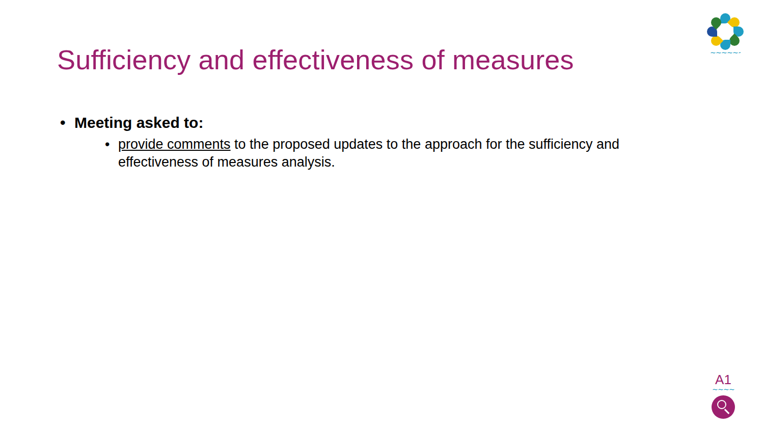∼∼∼∼∼∼
Sufficiency and effectiveness of measures
Meeting asked to:
provide comments to the proposed updates to the approach for the sufficiency and effectiveness of measures analysis.
A1
∼∼∼∼